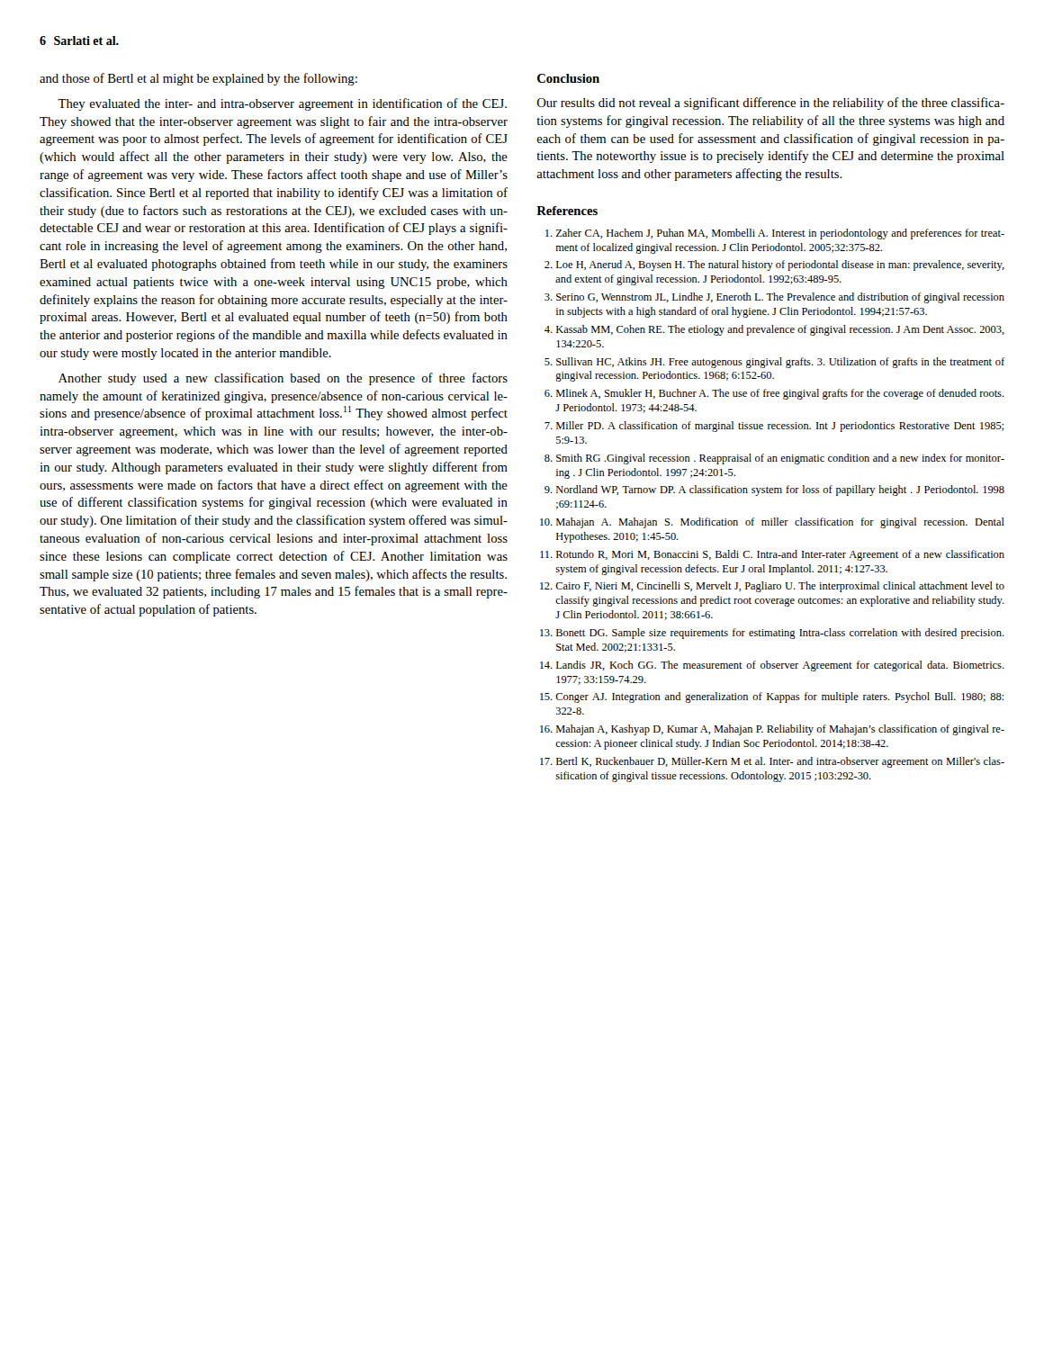6 Sarlati et al.
and those of Bertl et al might be explained by the following:
They evaluated the inter- and intra-observer agreement in identification of the CEJ. They showed that the inter-observer agreement was slight to fair and the intra-observer agreement was poor to almost perfect. The levels of agreement for identification of CEJ (which would affect all the other parameters in their study) were very low. Also, the range of agreement was very wide. These factors affect tooth shape and use of Miller’s classification. Since Bertl et al reported that inability to identify CEJ was a limitation of their study (due to factors such as restorations at the CEJ), we excluded cases with undetectable CEJ and wear or restoration at this area. Identification of CEJ plays a significant role in increasing the level of agreement among the examiners. On the other hand, Bertl et al evaluated photographs obtained from teeth while in our study, the examiners examined actual patients twice with a one-week interval using UNC15 probe, which definitely explains the reason for obtaining more accurate results, especially at the inter-proximal areas. However, Bertl et al evaluated equal number of teeth (n=50) from both the anterior and posterior regions of the mandible and maxilla while defects evaluated in our study were mostly located in the anterior mandible.
Another study used a new classification based on the presence of three factors namely the amount of keratinized gingiva, presence/absence of non-carious cervical lesions and presence/absence of proximal attachment loss.11 They showed almost perfect intra-observer agreement, which was in line with our results; however, the inter-observer agreement was moderate, which was lower than the level of agreement reported in our study. Although parameters evaluated in their study were slightly different from ours, assessments were made on factors that have a direct effect on agreement with the use of different classification systems for gingival recession (which were evaluated in our study). One limitation of their study and the classification system offered was simultaneous evaluation of non-carious cervical lesions and inter-proximal attachment loss since these lesions can complicate correct detection of CEJ. Another limitation was small sample size (10 patients; three females and seven males), which affects the results. Thus, we evaluated 32 patients, including 17 males and 15 females that is a small representative of actual population of patients.
Conclusion
Our results did not reveal a significant difference in the reliability of the three classification systems for gingival recession. The reliability of all the three systems was high and each of them can be used for assessment and classification of gingival recession in patients. The noteworthy issue is to precisely identify the CEJ and determine the proximal attachment loss and other parameters affecting the results.
References
Zaher CA, Hachem J, Puhan MA, Mombelli A. Interest in periodontology and preferences for treatment of localized gingival recession. J Clin Periodontol. 2005;32:375-82.
Loe H, Anerud A, Boysen H. The natural history of periodontal disease in man: prevalence, severity, and extent of gingival recession. J Periodontol. 1992;63:489-95.
Serino G, Wennstrom JL, Lindhe J, Eneroth L. The Prevalence and distribution of gingival recession in subjects with a high standard of oral hygiene. J Clin Periodontol. 1994;21:57-63.
Kassab MM, Cohen RE. The etiology and prevalence of gingival recession. J Am Dent Assoc. 2003, 134:220-5.
Sullivan HC, Atkins JH. Free autogenous gingival grafts. 3. Utilization of grafts in the treatment of gingival recession. Periodontics. 1968; 6:152-60.
Mlinek A, Smukler H, Buchner A. The use of free gingival grafts for the coverage of denuded roots. J Periodontol. 1973; 44:248-54.
Miller PD. A classification of marginal tissue recession. Int J periodontics Restorative Dent 1985; 5:9-13.
Smith RG .Gingival recession . Reappraisal of an enigmatic condition and a new index for monitoring . J Clin Periodontol. 1997 ;24:201-5.
Nordland WP, Tarnow DP. A classification system for loss of papillary height . J Periodontol. 1998 ;69:1124-6.
Mahajan A. Mahajan S. Modification of miller classification for gingival recession. Dental Hypotheses. 2010; 1:45-50.
Rotundo R, Mori M, Bonaccini S, Baldi C. Intra-and Inter-rater Agreement of a new classification system of gingival recession defects. Eur J oral Implantol. 2011; 4:127-33.
Cairo F, Nieri M, Cincinelli S, Mervelt J, Pagliaro U. The interproximal clinical attachment level to classify gingival recessions and predict root coverage outcomes: an explorative and reliability study. J Clin Periodontol. 2011; 38:661-6.
Bonett DG. Sample size requirements for estimating Intra-class correlation with desired precision. Stat Med. 2002;21:1331-5.
Landis JR, Koch GG. The measurement of observer Agreement for categorical data. Biometrics. 1977; 33:159-74.29.
Conger AJ. Integration and generalization of Kappas for multiple raters. Psychol Bull. 1980; 88: 322-8.
Mahajan A, Kashyap D, Kumar A, Mahajan P. Reliability of Mahajan’s classification of gingival recession: A pioneer clinical study. J Indian Soc Periodontol. 2014;18:38-42.
Bertl K, Ruckenbauer D, Müller-Kern M et al. Inter- and intra-observer agreement on Miller's classification of gingival tissue recessions. Odontology. 2015 ;103:292-30.